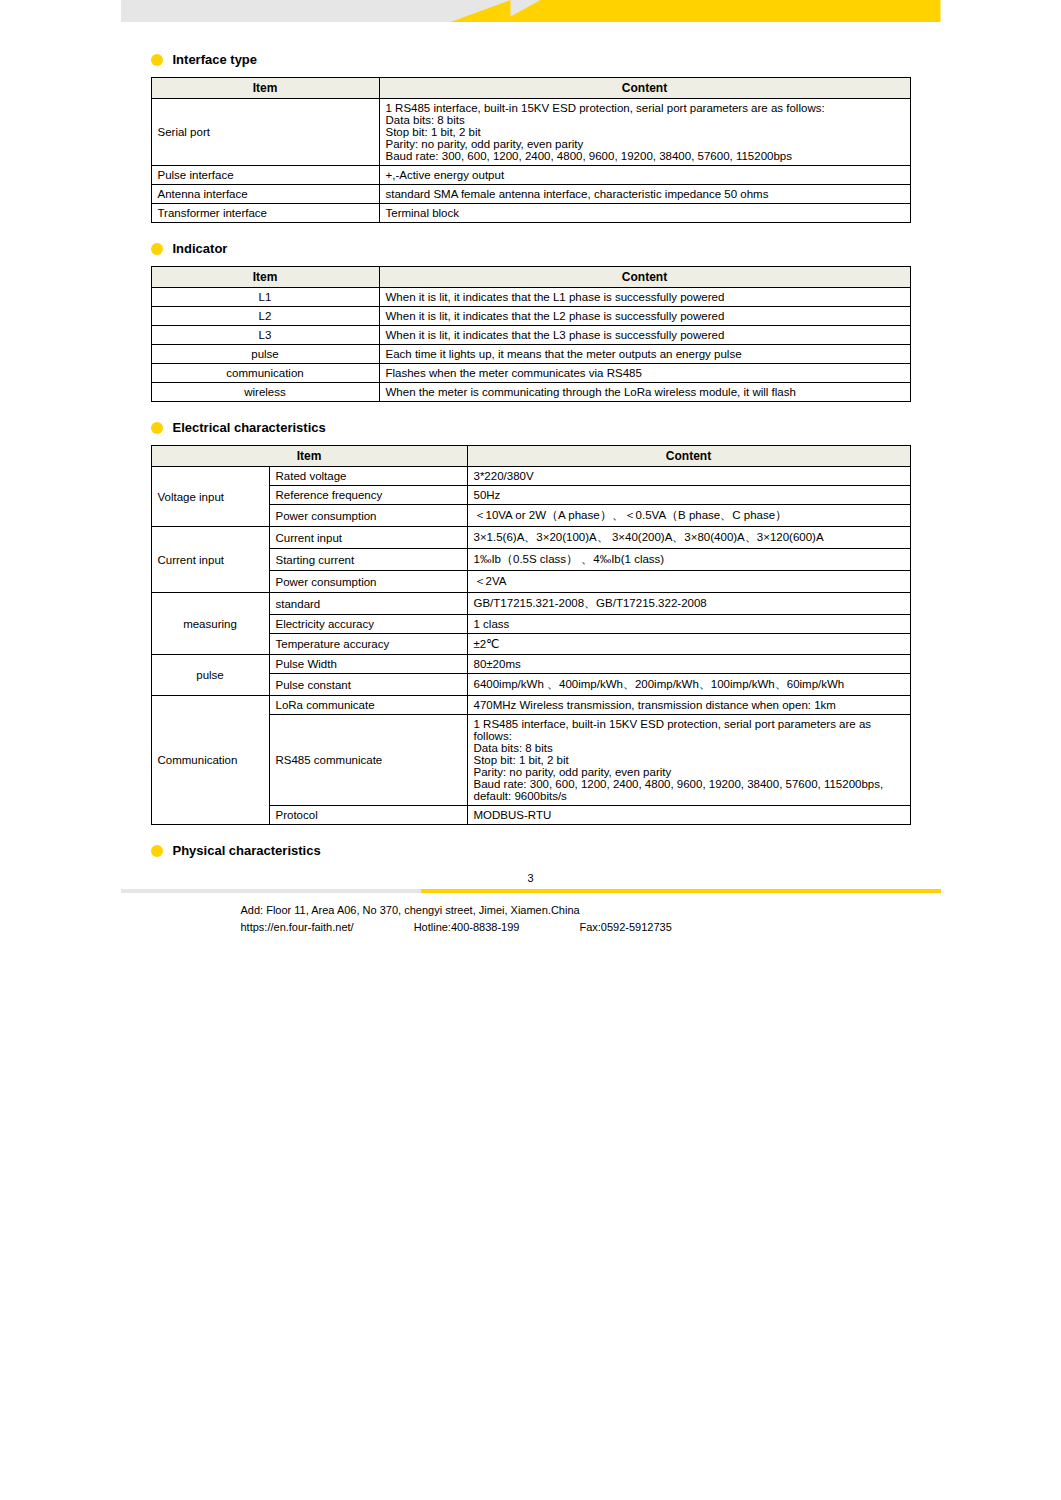Interface type
| Item | Content |
| --- | --- |
| Serial port | 1 RS485 interface, built-in 15KV ESD protection, serial port parameters are as follows: Data bits: 8 bits Stop bit: 1 bit, 2 bit Parity: no parity, odd parity, even parity Baud rate: 300, 600, 1200, 2400, 4800, 9600, 19200, 38400, 57600, 115200bps |
| Pulse interface | +,-Active energy output |
| Antenna interface | standard SMA female antenna interface, characteristic impedance 50 ohms |
| Transformer interface | Terminal block |
Indicator
| Item | Content |
| --- | --- |
| L1 | When it is lit, it indicates that the L1 phase is successfully powered |
| L2 | When it is lit, it indicates that the L2 phase is successfully powered |
| L3 | When it is lit, it indicates that the L3 phase is successfully powered |
| pulse | Each time it lights up, it means that the meter outputs an energy pulse |
| communication | Flashes when the meter communicates via RS485 |
| wireless | When the meter is communicating through the LoRa wireless module, it will flash |
Electrical characteristics
| Item | Content |
| --- | --- |
| Voltage input | Rated voltage | 3*220/380V |
| Reference frequency | 50Hz |
| Power consumption | ＜10VA or 2W（A phase）、＜0.5VA（B phase、C phase） |
| Current input | Current input | 3×1.5(6)A、3×20(100)A、 3×40(200)A、3×80(400)A、3×120(600)A |
| Starting current | 1‰Ib（0.5S class） 、4‰Ib(1 class) |
| Power consumption | ＜2VA |
| measuring | standard | GB/T17215.321-2008、GB/T17215.322-2008 |
| Electricity accuracy | 1 class |
| Temperature accuracy | ±2℃ |
| pulse | Pulse Width | 80±20ms |
| Pulse constant | 6400imp/kWh 、400imp/kWh、200imp/kWh、100imp/kWh、60imp/kWh |
| Communication | LoRa communicate | 470MHz Wireless transmission, transmission distance when open: 1km |
| RS485 communicate | 1 RS485 interface, built-in 15KV ESD protection, serial port parameters are as follows: Data bits: 8 bits Stop bit: 1 bit, 2 bit Parity: no parity, odd parity, even parity Baud rate: 300, 600, 1200, 2400, 4800, 9600, 19200, 38400, 57600, 115200bps, default: 9600bits/s |
| Protocol | MODBUS-RTU |
Physical characteristics
3
Add: Floor 11, Area A06, No 370, chengyi street, Jimei, Xiamen.China
https://en.four-faith.net/ Hotline:400-8838-199 Fax:0592-5912735